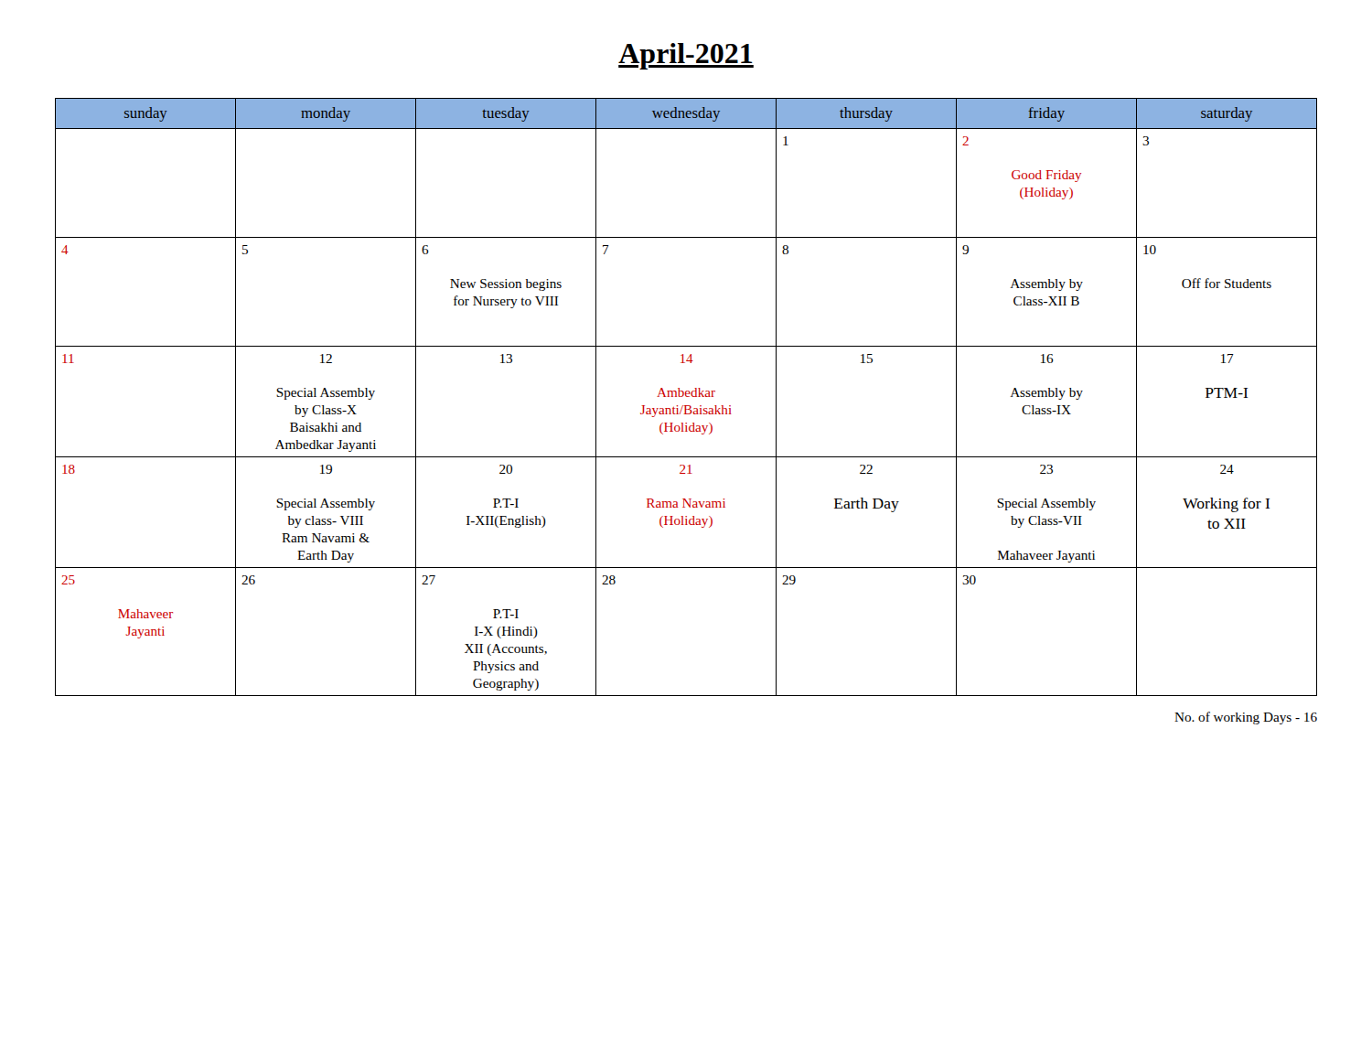April-2021
| sunday | monday | tuesday | wednesday | thursday | friday | saturday |
| --- | --- | --- | --- | --- | --- | --- |
| | | | | 1 | 2 Good Friday (Holiday) | 3 |
| 4 | 5 | 6 New Session begins for Nursery to VIII | 7 | 8 | 9 Assembly by Class-XII B | 10 Off for Students |
| 11 | 12 Special Assembly by Class-X Baisakhi and Ambedkar Jayanti | 13 | 14 Ambedkar Jayanti/Baisakhi (Holiday) | 15 | 16 Assembly by Class-IX | 17 PTM-I |
| 18 | 19 Special Assembly by class- VIII Ram Navami & Earth Day | 20 P.T-I I-XII(English) | 21 Rama Navami (Holiday) | 22 Earth Day | 23 Special Assembly by Class-VII Mahaveer Jayanti | 24 Working for I to XII |
| 25 Mahaveer Jayanti | 26 | 27 P.T-I I-X (Hindi) XII (Accounts, Physics and Geography) | 28 | 29 | 30 | |
No. of working Days - 16